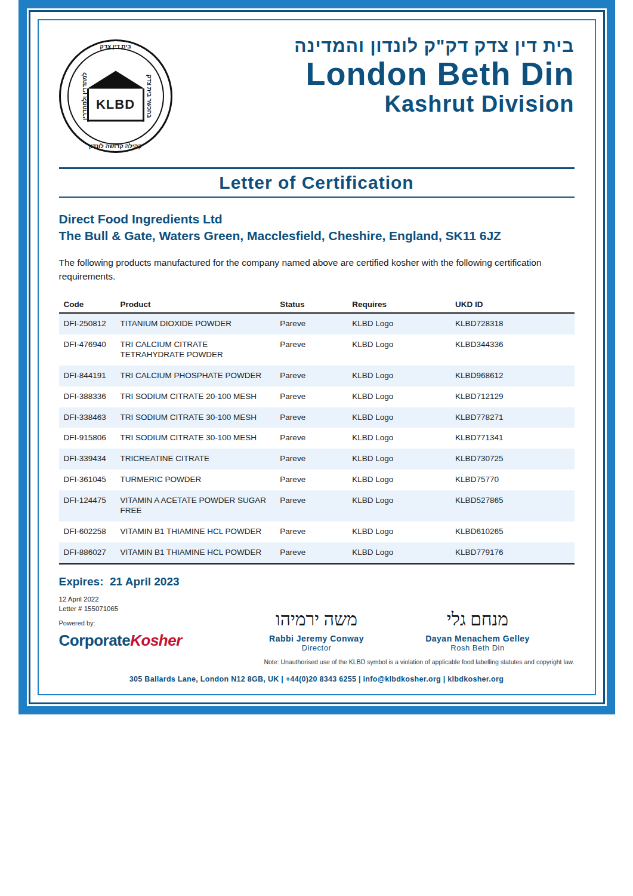בית דין צדק
למהדרין ולמהדרין
בהכשר בית צדק
קהילה קדושה לונדון
KLBD
בית דין צדק דק"ק לונדון והמדינה
London Beth Din
Kashrut Division
Letter of Certification
Direct Food Ingredients Ltd
The Bull & Gate, Waters Green, Macclesfield, Cheshire, England, SK11 6JZ
The following products manufactured for the company named above are certified kosher with the following certification requirements.
| Code | Product | Status | Requires | UKD ID |
| --- | --- | --- | --- | --- |
| DFI-250812 | TITANIUM DIOXIDE POWDER | Pareve | KLBD Logo | KLBD728318 |
| DFI-476940 | TRI CALCIUM CITRATE TETRAHYDRATE POWDER | Pareve | KLBD Logo | KLBD344336 |
| DFI-844191 | TRI CALCIUM PHOSPHATE POWDER | Pareve | KLBD Logo | KLBD968612 |
| DFI-388336 | TRI SODIUM CITRATE 20-100 MESH | Pareve | KLBD Logo | KLBD712129 |
| DFI-338463 | TRI SODIUM CITRATE 30-100 MESH | Pareve | KLBD Logo | KLBD778271 |
| DFI-915806 | TRI SODIUM CITRATE 30-100 MESH | Pareve | KLBD Logo | KLBD771341 |
| DFI-339434 | TRICREATINE CITRATE | Pareve | KLBD Logo | KLBD730725 |
| DFI-361045 | TURMERIC POWDER | Pareve | KLBD Logo | KLBD75770 |
| DFI-124475 | VITAMIN A ACETATE POWDER SUGAR FREE | Pareve | KLBD Logo | KLBD527865 |
| DFI-602258 | VITAMIN B1 THIAMINE HCL POWDER | Pareve | KLBD Logo | KLBD610265 |
| DFI-886027 | VITAMIN B1 THIAMINE HCL POWDER | Pareve | KLBD Logo | KLBD779176 |
Expires: 21 April 2023
12 April 2022
Letter # 155071065
Powered by:
CorporateKosher
משה ירמיהו
Rabbi Jeremy Conway
Director
מנחם גלי
Dayan Menachem Gelley
Rosh Beth Din
Note: Unauthorised use of the KLBD symbol is a violation of applicable food labelling statutes and copyright law.
305 Ballards Lane, London N12 8GB, UK | +44(0)20 8343 6255 | info@klbdkosher.org | klbdkosher.org